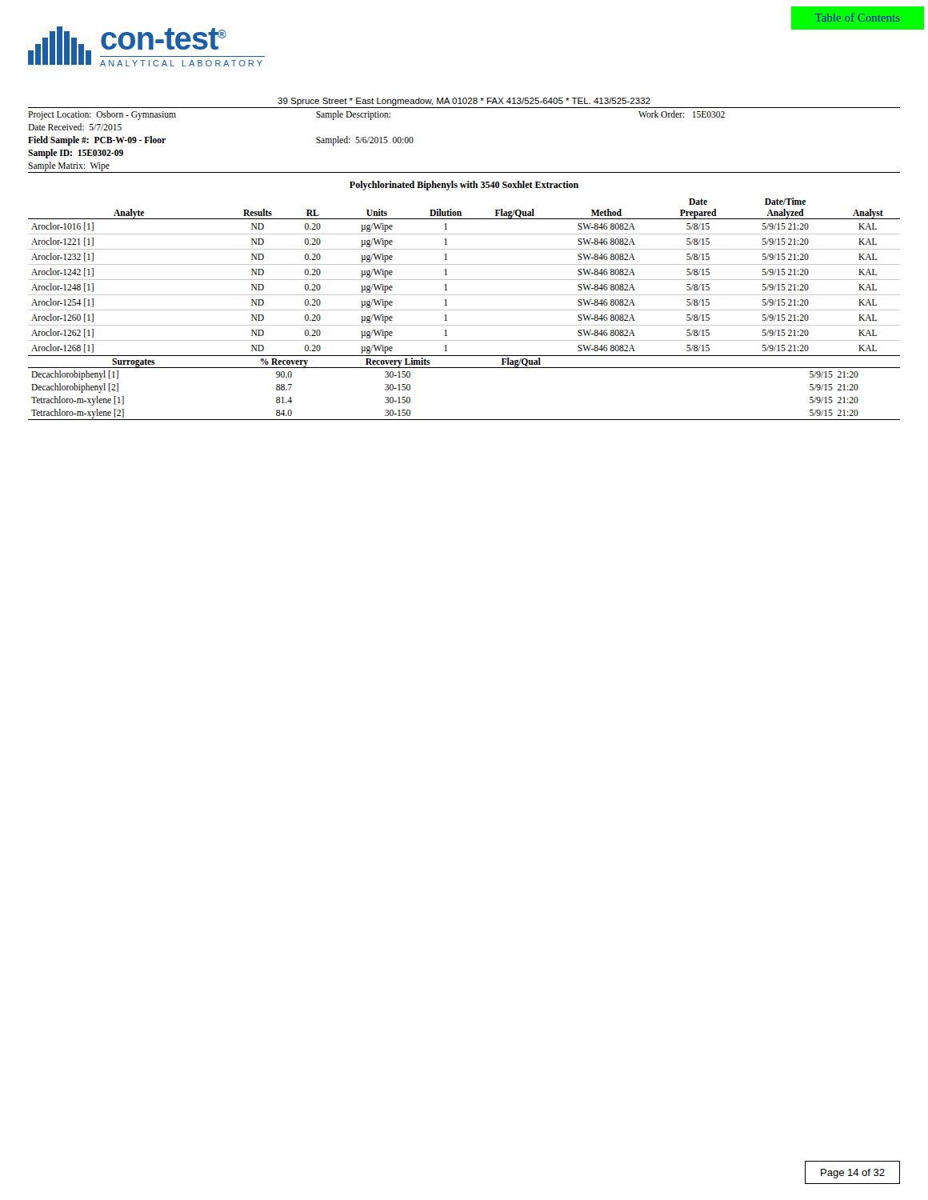Table of Contents
con-test®
ANALYTICAL LABORATORY
39 Spruce Street * East Longmeadow, MA 01028 * FAX 413/525-6405 * TEL. 413/525-2332
| Project Location: Osborn - Gymnasium | Sample Description: | Work Order: 15E0302 |
| Date Received: 5/7/2015 | | |
| Field Sample #: PCB-W-09 - Floor | Sampled: 5/6/2015 00:00 | |
| Sample ID: 15E0302-09 | | |
| Sample Matrix: Wipe | | |
Polychlorinated Biphenyls with 3540 Soxhlet Extraction
| | | | | | | | Date | Date/Time | |
| --- | --- | --- | --- | --- | --- | --- | --- | --- | --- |
| Analyte | Results | RL | Units | Dilution | Flag/Qual | Method | Prepared | Analyzed | Analyst |
| Aroclor-1016 [1] | ND | 0.20 | µg/Wipe | 1 | | SW-846 8082A | 5/8/15 | 5/9/15 21:20 | KAL |
| Aroclor-1221 [1] | ND | 0.20 | µg/Wipe | 1 | | SW-846 8082A | 5/8/15 | 5/9/15 21:20 | KAL |
| Aroclor-1232 [1] | ND | 0.20 | µg/Wipe | 1 | | SW-846 8082A | 5/8/15 | 5/9/15 21:20 | KAL |
| Aroclor-1242 [1] | ND | 0.20 | µg/Wipe | 1 | | SW-846 8082A | 5/8/15 | 5/9/15 21:20 | KAL |
| Aroclor-1248 [1] | ND | 0.20 | µg/Wipe | 1 | | SW-846 8082A | 5/8/15 | 5/9/15 21:20 | KAL |
| Aroclor-1254 [1] | ND | 0.20 | µg/Wipe | 1 | | SW-846 8082A | 5/8/15 | 5/9/15 21:20 | KAL |
| Aroclor-1260 [1] | ND | 0.20 | µg/Wipe | 1 | | SW-846 8082A | 5/8/15 | 5/9/15 21:20 | KAL |
| Aroclor-1262 [1] | ND | 0.20 | µg/Wipe | 1 | | SW-846 8082A | 5/8/15 | 5/9/15 21:20 | KAL |
| Aroclor-1268 [1] | ND | 0.20 | µg/Wipe | 1 | | SW-846 8082A | 5/8/15 | 5/9/15 21:20 | KAL |
| Surrogates | % Recovery | Recovery Limits | Flag/Qual | | |
| --- | --- | --- | --- | --- | --- |
| Decachlorobiphenyl [1] | 90.0 | 30-150 | | | 5/9/15 21:20 |
| Decachlorobiphenyl [2] | 88.7 | 30-150 | | | 5/9/15 21:20 |
| Tetrachloro-m-xylene [1] | 81.4 | 30-150 | | | 5/9/15 21:20 |
| Tetrachloro-m-xylene [2] | 84.0 | 30-150 | | | 5/9/15 21:20 |
Page 14 of 32